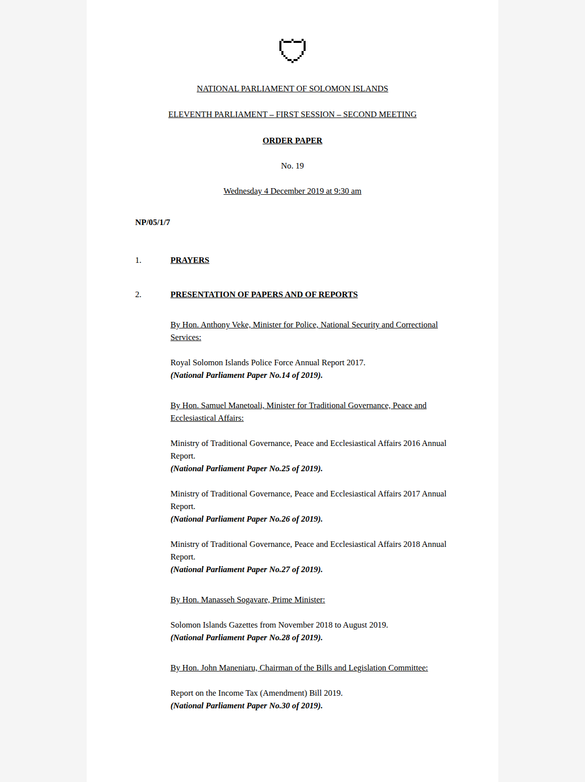🛡
NATIONAL PARLIAMENT OF SOLOMON ISLANDS
ELEVENTH PARLIAMENT – FIRST SESSION – SECOND MEETING
ORDER PAPER
No. 19
Wednesday 4 December 2019 at 9:30 am
NP/05/1/7
1.
PRAYERS
2.
PRESENTATION OF PAPERS AND OF REPORTS
By Hon. Anthony Veke, Minister for Police, National Security and Correctional Services:
Royal Solomon Islands Police Force Annual Report 2017.
(National Parliament Paper No.14 of 2019).
By Hon. Samuel Manetoali, Minister for Traditional Governance, Peace and Ecclesiastical Affairs:
Ministry of Traditional Governance, Peace and Ecclesiastical Affairs 2016 Annual Report.
(National Parliament Paper No.25 of 2019).
Ministry of Traditional Governance, Peace and Ecclesiastical Affairs 2017 Annual Report.
(National Parliament Paper No.26 of 2019).
Ministry of Traditional Governance, Peace and Ecclesiastical Affairs 2018 Annual Report.
(National Parliament Paper No.27 of 2019).
By Hon. Manasseh Sogavare, Prime Minister:
Solomon Islands Gazettes from November 2018 to August 2019.
(National Parliament Paper No.28 of 2019).
By Hon. John Maneniaru, Chairman of the Bills and Legislation Committee:
Report on the Income Tax (Amendment) Bill 2019.
(National Parliament Paper No.30 of 2019).